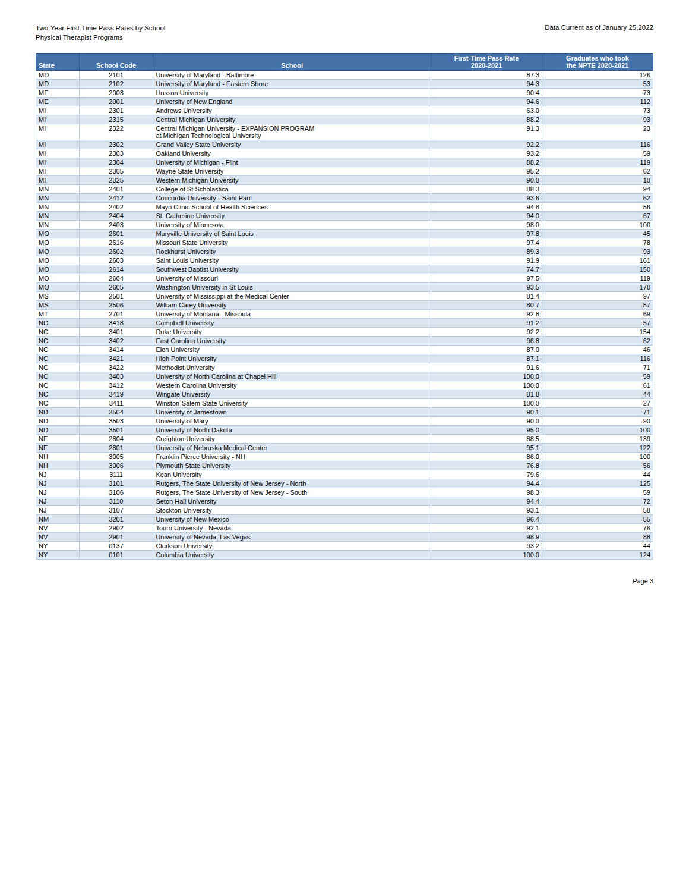Two-Year First-Time Pass Rates by School
Physical Therapist Programs
Data Current as of January 25,2022
| State | School Code | School | First-Time Pass Rate 2020-2021 | Graduates who took the NPTE 2020-2021 |
| --- | --- | --- | --- | --- |
| MD | 2101 | University of Maryland - Baltimore | 87.3 | 126 |
| MD | 2102 | University of Maryland - Eastern Shore | 94.3 | 53 |
| ME | 2003 | Husson University | 90.4 | 73 |
| ME | 2001 | University of New England | 94.6 | 112 |
| MI | 2301 | Andrews University | 63.0 | 73 |
| MI | 2315 | Central Michigan University | 88.2 | 93 |
| MI | 2322 | Central Michigan University - EXPANSION PROGRAM at Michigan Technological University | 91.3 | 23 |
| MI | 2302 | Grand Valley State University | 92.2 | 116 |
| MI | 2303 | Oakland University | 93.2 | 59 |
| MI | 2304 | University of Michigan - Flint | 88.2 | 119 |
| MI | 2305 | Wayne State University | 95.2 | 62 |
| MI | 2325 | Western Michigan University | 90.0 | 10 |
| MN | 2401 | College of St Scholastica | 88.3 | 94 |
| MN | 2412 | Concordia University - Saint Paul | 93.6 | 62 |
| MN | 2402 | Mayo Clinic School of Health Sciences | 94.6 | 56 |
| MN | 2404 | St. Catherine University | 94.0 | 67 |
| MN | 2403 | University of Minnesota | 98.0 | 100 |
| MO | 2601 | Maryville University of Saint Louis | 97.8 | 45 |
| MO | 2616 | Missouri State University | 97.4 | 78 |
| MO | 2602 | Rockhurst University | 89.3 | 93 |
| MO | 2603 | Saint Louis University | 91.9 | 161 |
| MO | 2614 | Southwest Baptist University | 74.7 | 150 |
| MO | 2604 | University of Missouri | 97.5 | 119 |
| MO | 2605 | Washington University in St Louis | 93.5 | 170 |
| MS | 2501 | University of Mississippi at the Medical Center | 81.4 | 97 |
| MS | 2506 | William Carey University | 80.7 | 57 |
| MT | 2701 | University of Montana - Missoula | 92.8 | 69 |
| NC | 3418 | Campbell University | 91.2 | 57 |
| NC | 3401 | Duke University | 92.2 | 154 |
| NC | 3402 | East Carolina University | 96.8 | 62 |
| NC | 3414 | Elon University | 87.0 | 46 |
| NC | 3421 | High Point University | 87.1 | 116 |
| NC | 3422 | Methodist University | 91.6 | 71 |
| NC | 3403 | University of North Carolina at Chapel Hill | 100.0 | 59 |
| NC | 3412 | Western Carolina University | 100.0 | 61 |
| NC | 3419 | Wingate University | 81.8 | 44 |
| NC | 3411 | Winston-Salem State University | 100.0 | 27 |
| ND | 3504 | University of Jamestown | 90.1 | 71 |
| ND | 3503 | University of Mary | 90.0 | 90 |
| ND | 3501 | University of North Dakota | 95.0 | 100 |
| NE | 2804 | Creighton University | 88.5 | 139 |
| NE | 2801 | University of Nebraska Medical Center | 95.1 | 122 |
| NH | 3005 | Franklin Pierce University - NH | 86.0 | 100 |
| NH | 3006 | Plymouth State University | 76.8 | 56 |
| NJ | 3111 | Kean University | 79.6 | 44 |
| NJ | 3101 | Rutgers, The State University of New Jersey - North | 94.4 | 125 |
| NJ | 3106 | Rutgers, The State University of New Jersey - South | 98.3 | 59 |
| NJ | 3110 | Seton Hall University | 94.4 | 72 |
| NJ | 3107 | Stockton University | 93.1 | 58 |
| NM | 3201 | University of New Mexico | 96.4 | 55 |
| NV | 2902 | Touro University - Nevada | 92.1 | 76 |
| NV | 2901 | University of Nevada, Las Vegas | 98.9 | 88 |
| NY | 0137 | Clarkson University | 93.2 | 44 |
| NY | 0101 | Columbia University | 100.0 | 124 |
Page 3